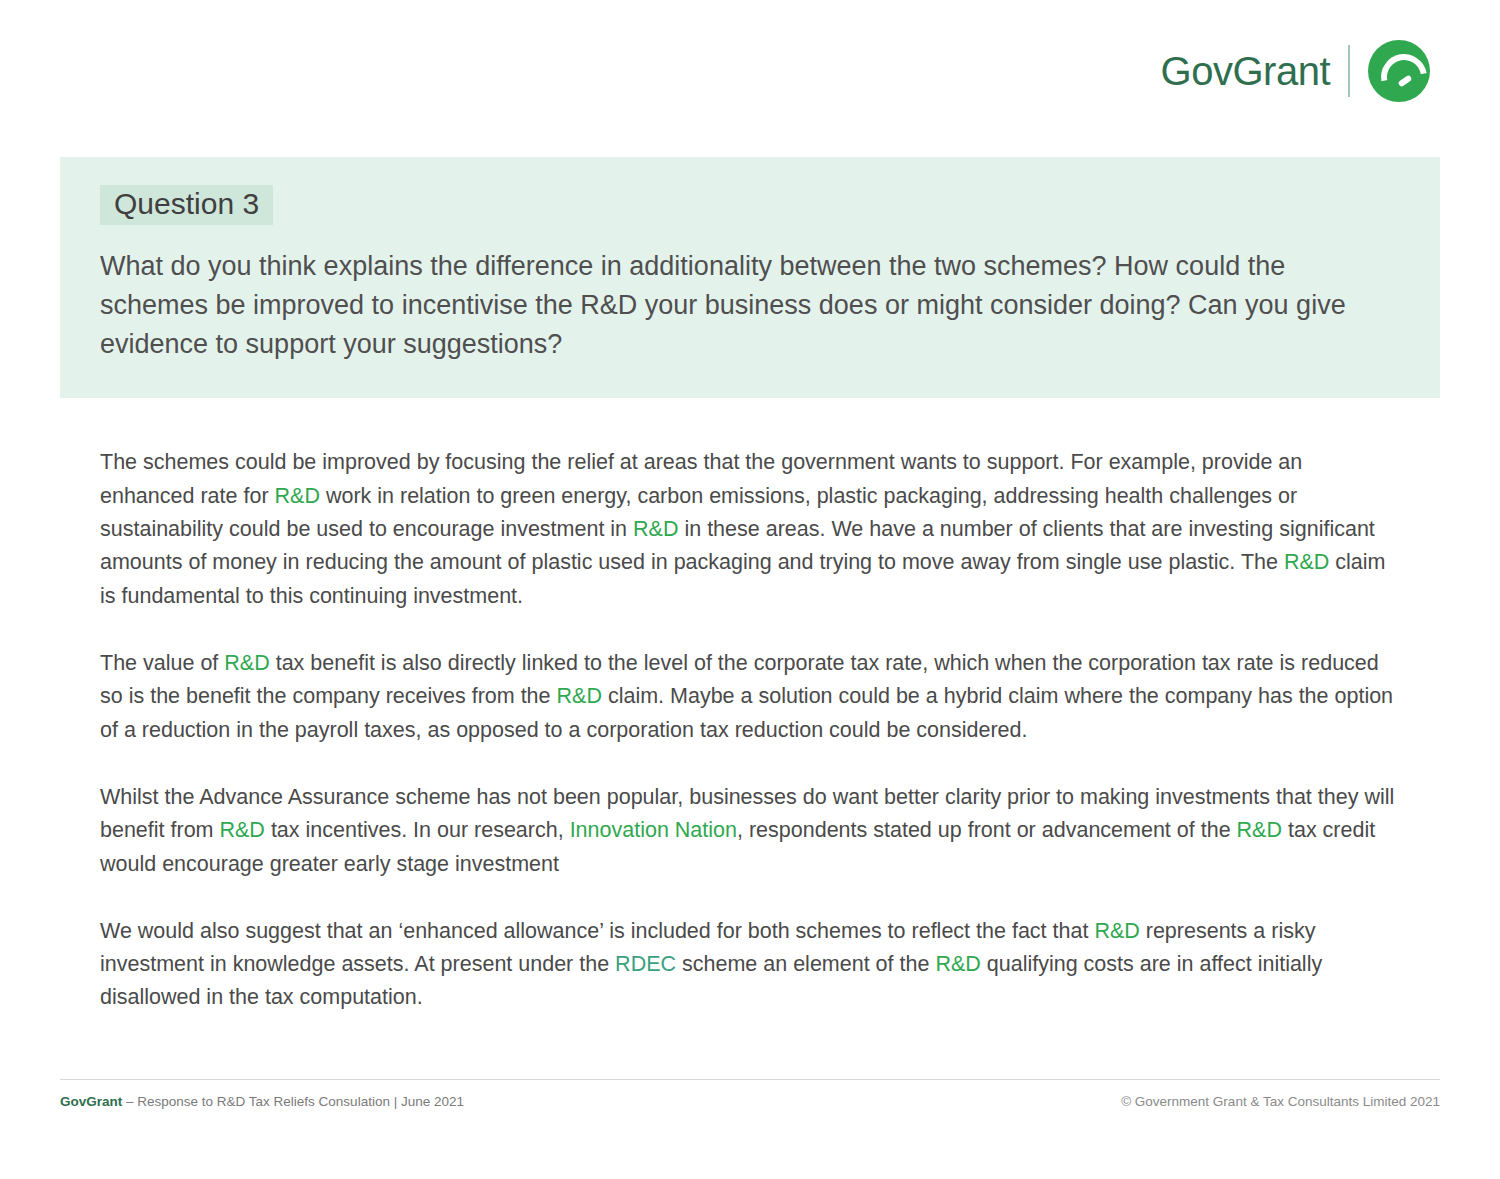Gov Grant
Question 3
What do you think explains the difference in additionality between the two schemes? How could the schemes be improved to incentivise the R&D your business does or might consider doing? Can you give evidence to support your suggestions?
The schemes could be improved by focusing the relief at areas that the government wants to support. For example, provide an enhanced rate for R&D work in relation to green energy, carbon emissions, plastic packaging, addressing health challenges or sustainability could be used to encourage investment in R&D in these areas. We have a number of clients that are investing significant amounts of money in reducing the amount of plastic used in packaging and trying to move away from single use plastic. The R&D claim is fundamental to this continuing investment.
The value of R&D tax benefit is also directly linked to the level of the corporate tax rate, which when the corporation tax rate is reduced so is the benefit the company receives from the R&D claim. Maybe a solution could be a hybrid claim where the company has the option of a reduction in the payroll taxes, as opposed to a corporation tax reduction could be considered.
Whilst the Advance Assurance scheme has not been popular, businesses do want better clarity prior to making investments that they will benefit from R&D tax incentives. In our research, Innovation Nation, respondents stated up front or advancement of the R&D tax credit would encourage greater early stage investment
We would also suggest that an ‘enhanced allowance’ is included for both schemes to reflect the fact that R&D represents a risky investment in knowledge assets. At present under the RDEC scheme an element of the R&D qualifying costs are in affect initially disallowed in the tax computation.
GovGrant – Response to R&D Tax Reliefs Consulation | June 2021
© Government Grant & Tax Consultants Limited 2021